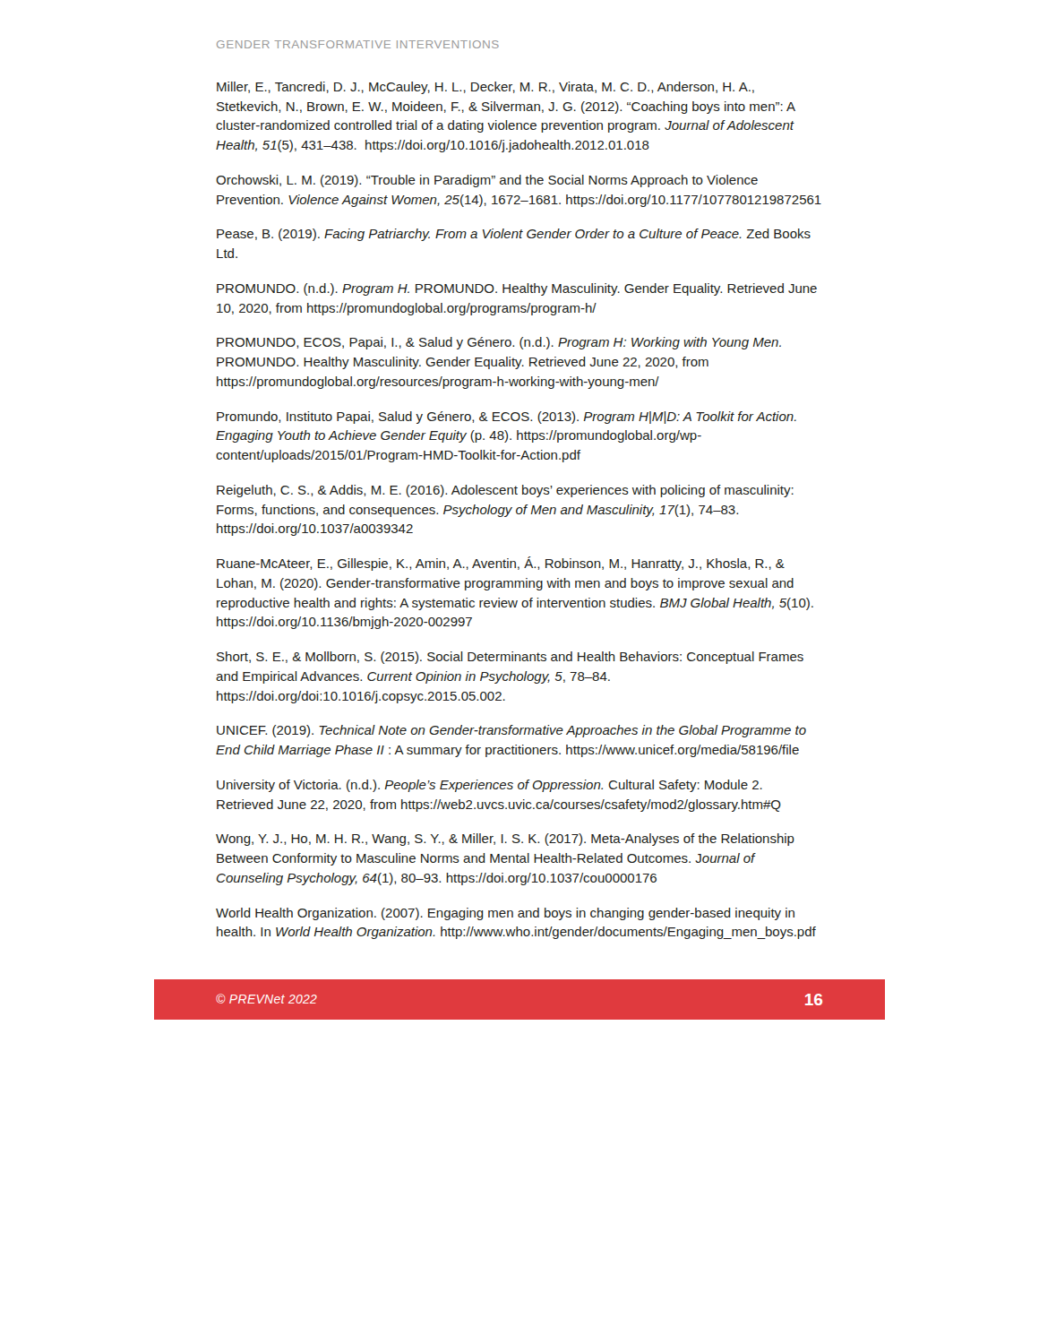Gender Transformative Interventions
Miller, E., Tancredi, D. J., McCauley, H. L., Decker, M. R., Virata, M. C. D., Anderson, H. A., Stetkevich, N., Brown, E. W., Moideen, F., & Silverman, J. G. (2012). “Coaching boys into men”: A cluster-randomized controlled trial of a dating violence prevention program. Journal of Adolescent Health, 51(5), 431–438. https://doi.org/10.1016/j.jadohealth.2012.01.018
Orchowski, L. M. (2019). “Trouble in Paradigm” and the Social Norms Approach to Violence Prevention. Violence Against Women, 25(14), 1672–1681. https://doi.org/10.1177/1077801219872561
Pease, B. (2019). Facing Patriarchy. From a Violent Gender Order to a Culture of Peace. Zed Books Ltd.
PROMUNDO. (n.d.). Program H. PROMUNDO. Healthy Masculinity. Gender Equality. Retrieved June 10, 2020, from https://promundoglobal.org/programs/program-h/
PROMUNDO, ECOS, Papai, I., & Salud y Género. (n.d.). Program H: Working with Young Men. PROMUNDO. Healthy Masculinity. Gender Equality. Retrieved June 22, 2020, from https://promundoglobal.org/resources/program-h-working-with-young-men/
Promundo, Instituto Papai, Salud y Género, & ECOS. (2013). Program H|M|D: A Toolkit for Action. Engaging Youth to Achieve Gender Equity (p. 48). https://promundoglobal.org/wp-content/uploads/2015/01/Program-HMD-Toolkit-for-Action.pdf
Reigeluth, C. S., & Addis, M. E. (2016). Adolescent boys’ experiences with policing of masculinity: Forms, functions, and consequences. Psychology of Men and Masculinity, 17(1), 74–83. https://doi.org/10.1037/a0039342
Ruane-McAteer, E., Gillespie, K., Amin, A., Aventin, Á., Robinson, M., Hanratty, J., Khosla, R., & Lohan, M. (2020). Gender-transformative programming with men and boys to improve sexual and reproductive health and rights: A systematic review of intervention studies. BMJ Global Health, 5(10). https://doi.org/10.1136/bmjgh-2020-002997
Short, S. E., & Mollborn, S. (2015). Social Determinants and Health Behaviors: Conceptual Frames and Empirical Advances. Current Opinion in Psychology, 5, 78–84. https://doi.org/doi:10.1016/j.copsyc.2015.05.002.
UNICEF. (2019). Technical Note on Gender-transformative Approaches in the Global Programme to End Child Marriage Phase II : A summary for practitioners. https://www.unicef.org/media/58196/file
University of Victoria. (n.d.). People’s Experiences of Oppression. Cultural Safety: Module 2. Retrieved June 22, 2020, from https://web2.uvcs.uvic.ca/courses/csafety/mod2/glossary.htm#Q
Wong, Y. J., Ho, M. H. R., Wang, S. Y., & Miller, I. S. K. (2017). Meta-Analyses of the Relationship Between Conformity to Masculine Norms and Mental Health-Related Outcomes. Journal of Counseling Psychology, 64(1), 80–93. https://doi.org/10.1037/cou0000176
World Health Organization. (2007). Engaging men and boys in changing gender-based inequity in health. In World Health Organization. http://www.who.int/gender/documents/Engaging_men_boys.pdf
© PREVNet 2022 16